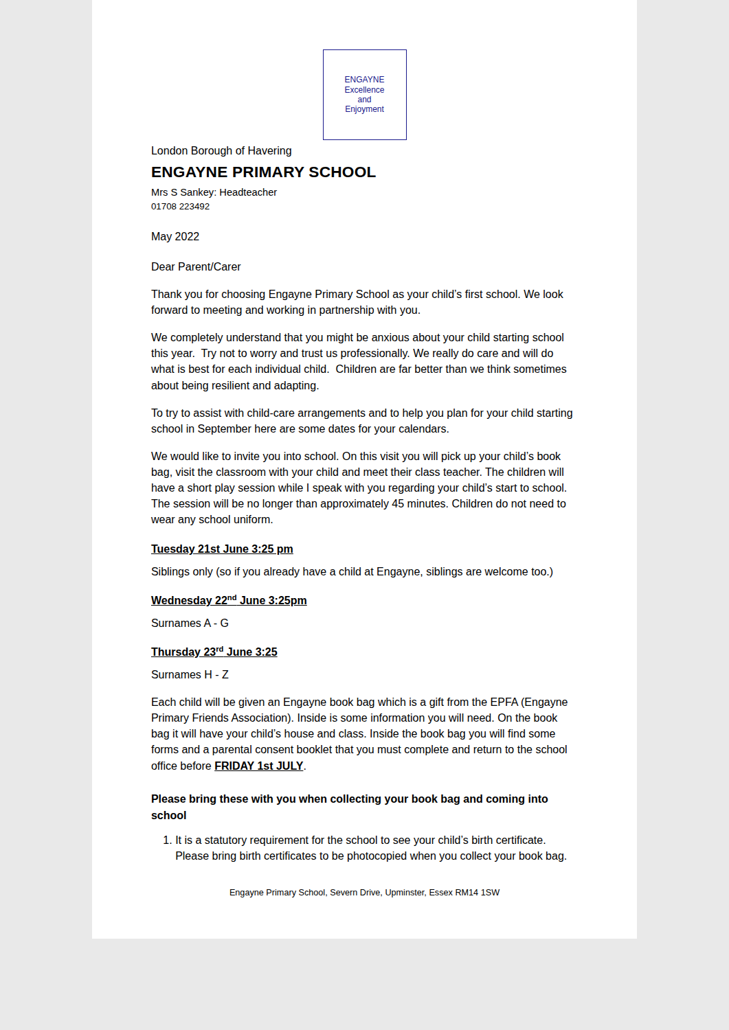ENGAYNE
Excellence
and
Enjoyment
London Borough of Havering
ENGAYNE PRIMARY SCHOOL
Mrs S Sankey: Headteacher
01708 223492
May 2022
Dear Parent/Carer
Thank you for choosing Engayne Primary School as your child’s first school. We look forward to meeting and working in partnership with you.
We completely understand that you might be anxious about your child starting school this year. Try not to worry and trust us professionally. We really do care and will do what is best for each individual child. Children are far better than we think sometimes about being resilient and adapting.
To try to assist with child-care arrangements and to help you plan for your child starting school in September here are some dates for your calendars.
We would like to invite you into school. On this visit you will pick up your child’s book bag, visit the classroom with your child and meet their class teacher. The children will have a short play session while I speak with you regarding your child’s start to school. The session will be no longer than approximately 45 minutes. Children do not need to wear any school uniform.
Tuesday 21st June 3:25 pm
Siblings only (so if you already have a child at Engayne, siblings are welcome too.)
Wednesday 22nd June 3:25pm
Surnames A - G
Thursday 23rd June 3:25
Surnames H - Z
Each child will be given an Engayne book bag which is a gift from the EPFA (Engayne Primary Friends Association). Inside is some information you will need. On the book bag it will have your child’s house and class. Inside the book bag you will find some forms and a parental consent booklet that you must complete and return to the school office before FRIDAY 1st JULY.
Please bring these with you when collecting your book bag and coming into school
It is a statutory requirement for the school to see your child’s birth certificate. Please bring birth certificates to be photocopied when you collect your book bag.
Engayne Primary School, Severn Drive, Upminster, Essex RM14 1SW